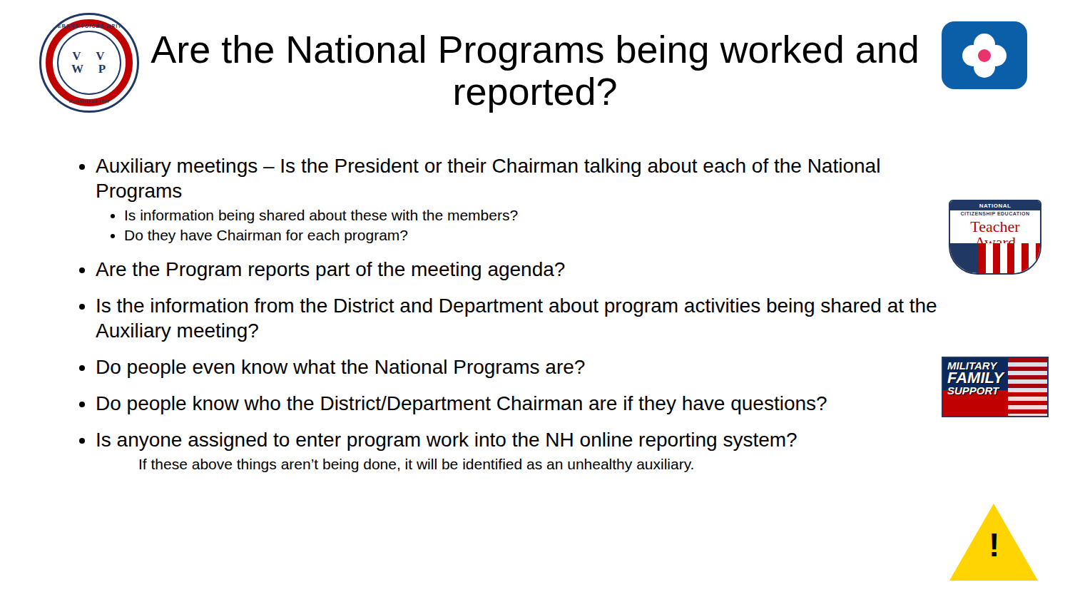VETERANS VOICES WRITING
V V
W P
Established 1946
Are the National Programs being worked and reported?
NATIONAL
CITIZENSHIP EDUCATION
Teacher Award
MILITARY
FAMILY
SUPPORT
!
Auxiliary meetings – Is the President or their Chairman talking about each of the National Programs
Is information being shared about these with the members?
Do they have Chairman for each program?
Are the Program reports part of the meeting agenda?
Is the information from the District and Department about program activities being shared at the Auxiliary meeting?
Do people even know what the National Programs are?
Do people know who the District/Department Chairman are if they have questions?
Is anyone assigned to enter program work into the NH online reporting system?
If these above things aren’t being done, it will be identified as an unhealthy auxiliary.